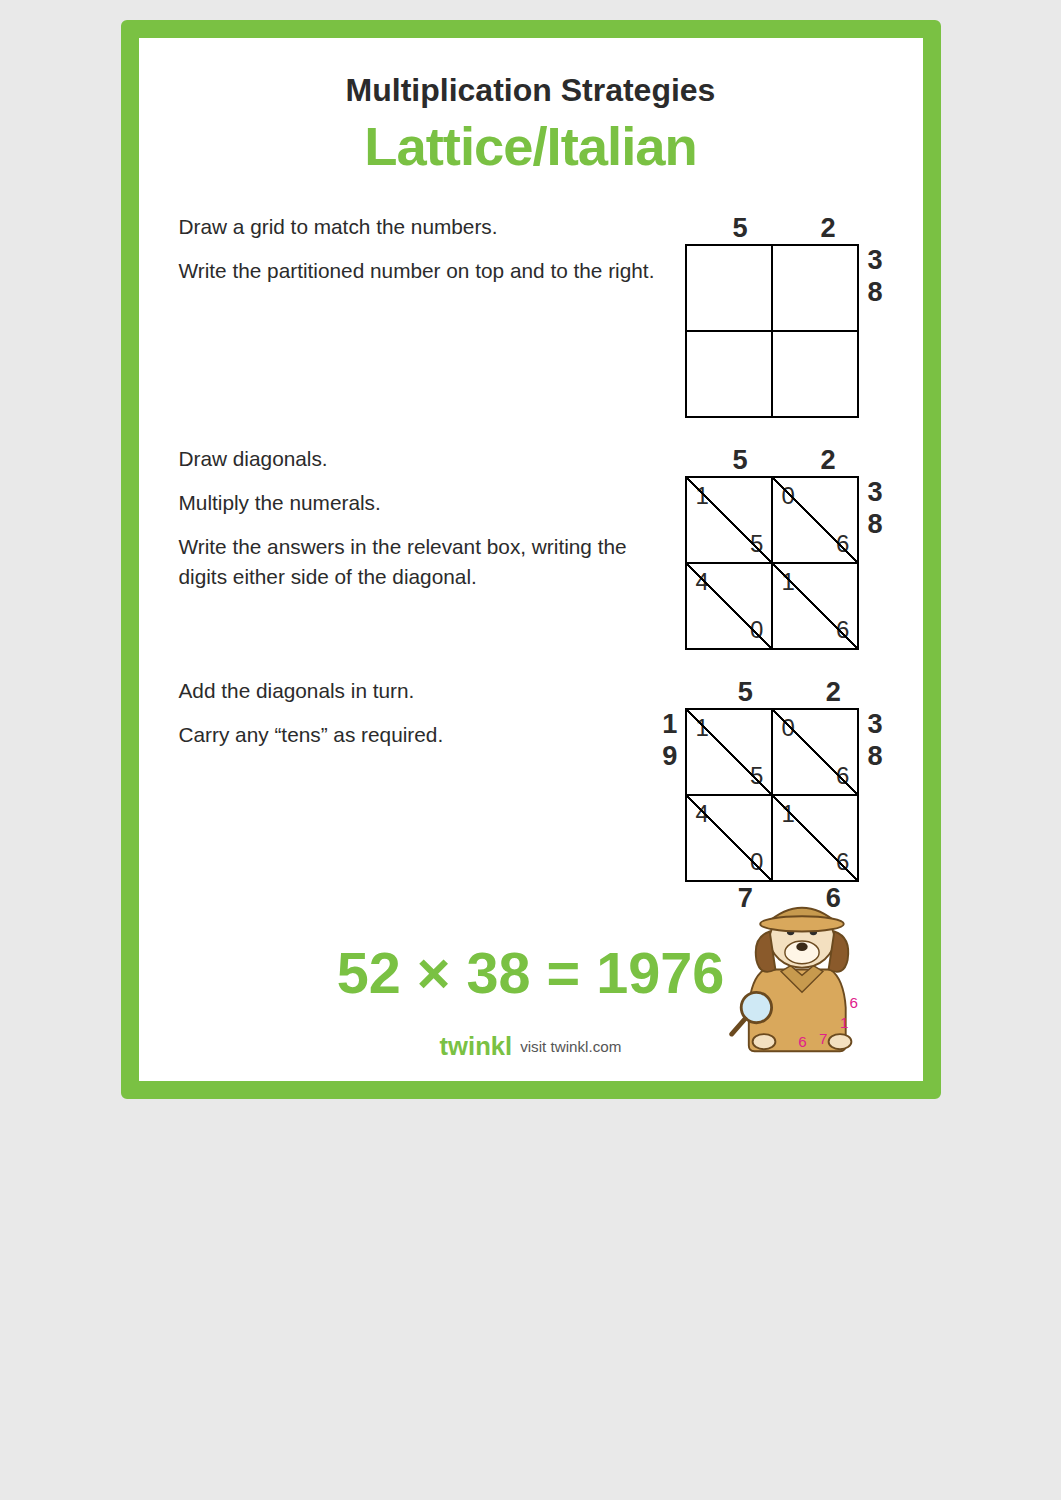Multiplication Strategies
Lattice/Italian
Draw a grid to match the numbers.
Write the partitioned number on top and to the right.
52
3 8
Draw diagonals.
Multiply the numerals.
Write the answers in the relevant box, writing the digits either side of the diagonal.
52
| 1 5 | 0 6 |
| 4 0 | 1 6 |
3 8
Add the diagonals in turn.
Carry any “tens” as required.
52
1 9
| 1 5 | 0 6 |
| 4 0 | 1 6 |
3 8
76
52 × 38 = 1976
6 1 7 6
twinkl visit twinkl.com